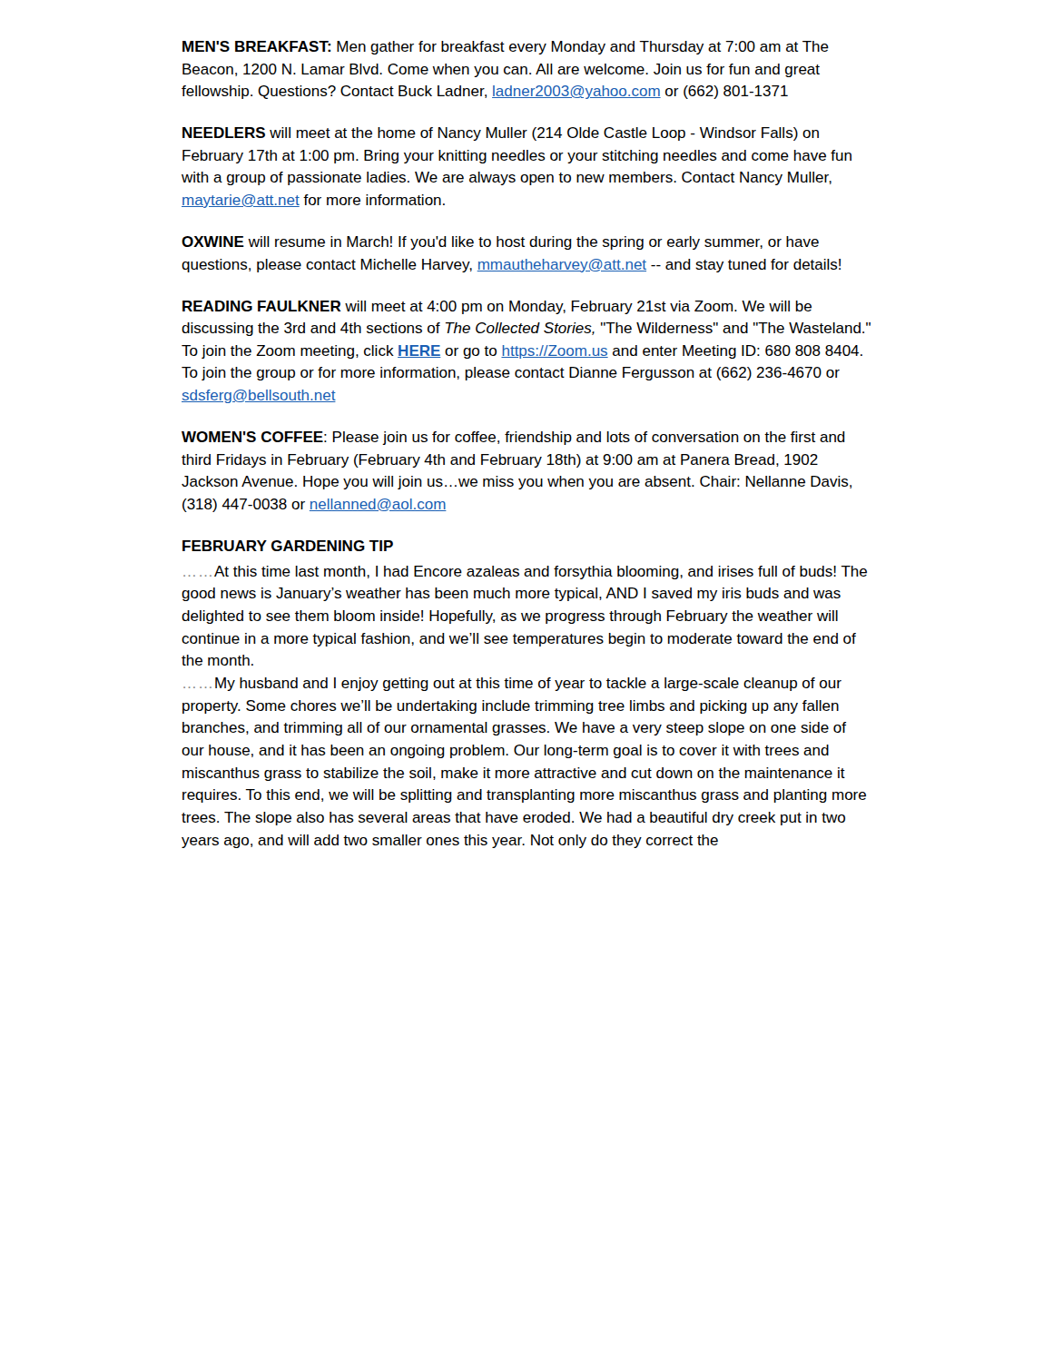MEN'S BREAKFAST: Men gather for breakfast every Monday and Thursday at 7:00 am at The Beacon, 1200 N. Lamar Blvd. Come when you can. All are welcome. Join us for fun and great fellowship. Questions? Contact Buck Ladner, ladner2003@yahoo.com or (662) 801-1371
NEEDLERS will meet at the home of Nancy Muller (214 Olde Castle Loop - Windsor Falls) on February 17th at 1:00 pm. Bring your knitting needles or your stitching needles and come have fun with a group of passionate ladies. We are always open to new members. Contact Nancy Muller, maytarie@att.net for more information.
OXWINE will resume in March! If you'd like to host during the spring or early summer, or have questions, please contact Michelle Harvey, mmautheharvey@att.net -- and stay tuned for details!
READING FAULKNER will meet at 4:00 pm on Monday, February 21st via Zoom. We will be discussing the 3rd and 4th sections of The Collected Stories, "The Wilderness" and "The Wasteland." To join the Zoom meeting, click HERE or go to https://Zoom.us and enter Meeting ID: 680 808 8404. To join the group or for more information, please contact Dianne Fergusson at (662) 236-4670 or sdsferg@bellsouth.net
WOMEN'S COFFEE: Please join us for coffee, friendship and lots of conversation on the first and third Fridays in February (February 4th and February 18th) at 9:00 am at Panera Bread, 1902 Jackson Avenue. Hope you will join us…we miss you when you are absent. Chair: Nellanne Davis, (318) 447-0038 or nellanned@aol.com
FEBRUARY GARDENING TIP
……At this time last month, I had Encore azaleas and forsythia blooming, and irises full of buds! The good news is January’s weather has been much more typical, AND I saved my iris buds and was delighted to see them bloom inside! Hopefully, as we progress through February the weather will continue in a more typical fashion, and we’ll see temperatures begin to moderate toward the end of the month.
……My husband and I enjoy getting out at this time of year to tackle a large-scale cleanup of our property. Some chores we’ll be undertaking include trimming tree limbs and picking up any fallen branches, and trimming all of our ornamental grasses. We have a very steep slope on one side of our house, and it has been an ongoing problem. Our long-term goal is to cover it with trees and miscanthus grass to stabilize the soil, make it more attractive and cut down on the maintenance it requires. To this end, we will be splitting and transplanting more miscanthus grass and planting more trees. The slope also has several areas that have eroded. We had a beautiful dry creek put in two years ago, and will add two smaller ones this year. Not only do they correct the